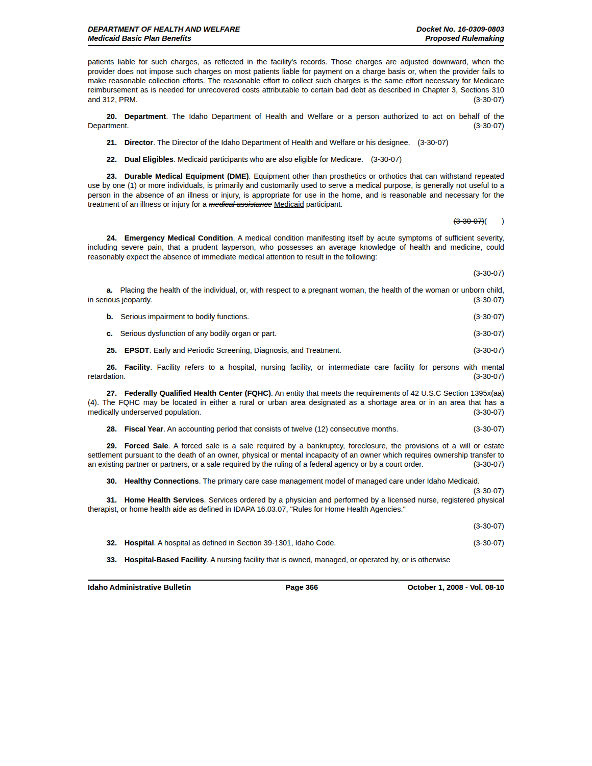| DEPARTMENT OF HEALTH AND WELFARE Medicaid Basic Plan Benefits | Docket No. 16-0309-0803 Proposed Rulemaking |
patients liable for such charges, as reflected in the facility's records. Those charges are adjusted downward, when the provider does not impose such charges on most patients liable for payment on a charge basis or, when the provider fails to make reasonable collection efforts. The reasonable effort to collect such charges is the same effort necessary for Medicare reimbursement as is needed for unrecovered costs attributable to certain bad debt as described in Chapter 3, Sections 310 and 312, PRM.(3-30-07)
20. Department. The Idaho Department of Health and Welfare or a person authorized to act on behalf of the Department.(3-30-07)
21. Director. The Director of the Idaho Department of Health and Welfare or his designee. (3-30-07)
22. Dual Eligibles. Medicaid participants who are also eligible for Medicare. (3-30-07)
23. Durable Medical Equipment (DME). Equipment other than prosthetics or orthotics that can withstand repeated use by one (1) or more individuals, is primarily and customarily used to serve a medical purpose, is generally not useful to a person in the absence of an illness or injury, is appropriate for use in the home, and is reasonable and necessary for the treatment of an illness or injury for a medical assistance Medicaid participant.
(3-30-07)(  )
24. Emergency Medical Condition. A medical condition manifesting itself by acute symptoms of sufficient severity, including severe pain, that a prudent layperson, who possesses an average knowledge of health and medicine, could reasonably expect the absence of immediate medical attention to result in the following:
(3-30-07)
a. Placing the health of the individual, or, with respect to a pregnant woman, the health of the woman or unborn child, in serious jeopardy.(3-30-07)
b. Serious impairment to bodily functions.(3-30-07)
c. Serious dysfunction of any bodily organ or part.(3-30-07)
25. EPSDT. Early and Periodic Screening, Diagnosis, and Treatment.(3-30-07)
26. Facility. Facility refers to a hospital, nursing facility, or intermediate care facility for persons with mental retardation.(3-30-07)
27. Federally Qualified Health Center (FQHC). An entity that meets the requirements of 42 U.S.C Section 1395x(aa)(4). The FQHC may be located in either a rural or urban area designated as a shortage area or in an area that has a medically underserved population.(3-30-07)
28. Fiscal Year. An accounting period that consists of twelve (12) consecutive months.(3-30-07)
29. Forced Sale. A forced sale is a sale required by a bankruptcy, foreclosure, the provisions of a will or estate settlement pursuant to the death of an owner, physical or mental incapacity of an owner which requires ownership transfer to an existing partner or partners, or a sale required by the ruling of a federal agency or by a court order.(3-30-07)
30. Healthy Connections. The primary care case management model of managed care under Idaho Medicaid.(3-30-07)
31. Home Health Services. Services ordered by a physician and performed by a licensed nurse, registered physical therapist, or home health aide as defined in IDAPA 16.03.07, "Rules for Home Health Agencies."
(3-30-07)
32. Hospital. A hospital as defined in Section 39-1301, Idaho Code.(3-30-07)
33. Hospital-Based Facility. A nursing facility that is owned, managed, or operated by, or is otherwise
| Idaho Administrative Bulletin | Page 366 | October 1, 2008 - Vol. 08-10 |